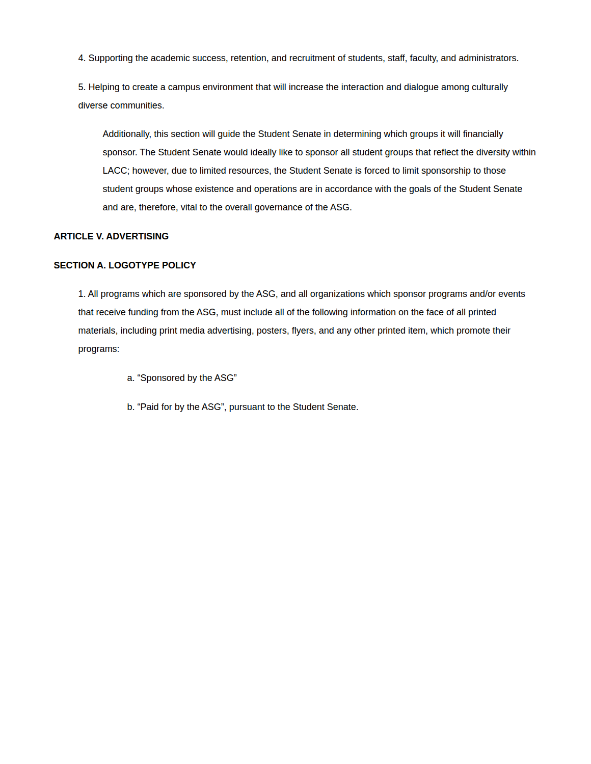4. Supporting the academic success, retention, and recruitment of students, staff, faculty, and administrators.
5. Helping to create a campus environment that will increase the interaction and dialogue among culturally diverse communities.
Additionally, this section will guide the Student Senate in determining which groups it will financially sponsor. The Student Senate would ideally like to sponsor all student groups that reflect the diversity within LACC; however, due to limited resources, the Student Senate is forced to limit sponsorship to those student groups whose existence and operations are in accordance with the goals of the Student Senate and are, therefore, vital to the overall governance of the ASG.
ARTICLE V. ADVERTISING
SECTION A. LOGOTYPE POLICY
1. All programs which are sponsored by the ASG, and all organizations which sponsor programs and/or events that receive funding from the ASG, must include all of the following information on the face of all printed materials, including print media advertising, posters, flyers, and any other printed item, which promote their programs:
a. “Sponsored by the ASG”
b. “Paid for by the ASG”, pursuant to the Student Senate.